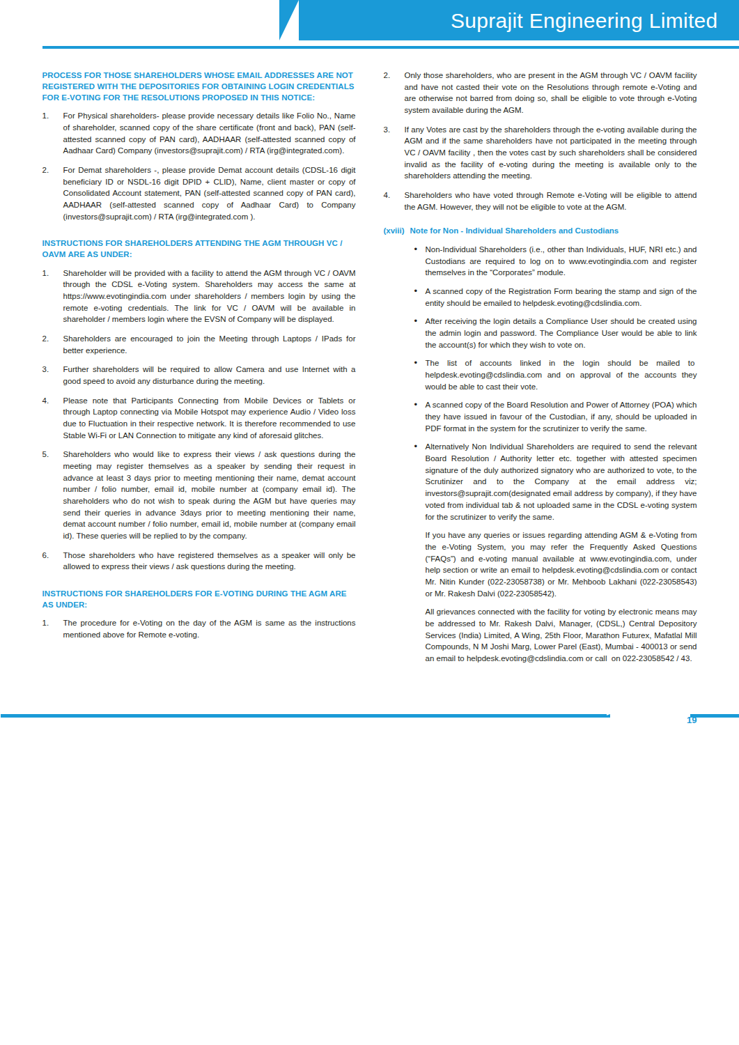Suprajit Engineering Limited
PROCESS FOR THOSE SHAREHOLDERS WHOSE EMAIL ADDRESSES ARE NOT REGISTERED WITH THE DEPOSITORIES FOR OBTAINING LOGIN CREDENTIALS FOR E-VOTING FOR THE RESOLUTIONS PROPOSED IN THIS NOTICE:
For Physical shareholders- please provide necessary details like Folio No., Name of shareholder, scanned copy of the share certificate (front and back), PAN (self-attested scanned copy of PAN card), AADHAAR (self-attested scanned copy of Aadhaar Card) Company (investors@suprajit.com) / RTA (irg@integrated.com).
For Demat shareholders -, please provide Demat account details (CDSL-16 digit beneficiary ID or NSDL-16 digit DPID + CLID), Name, client master or copy of Consolidated Account statement, PAN (self-attested scanned copy of PAN card), AADHAAR (self-attested scanned copy of Aadhaar Card) to Company (investors@suprajit.com) / RTA (irg@integrated.com ).
INSTRUCTIONS FOR SHAREHOLDERS ATTENDING THE AGM THROUGH VC / OAVM ARE AS UNDER:
Shareholder will be provided with a facility to attend the AGM through VC / OAVM through the CDSL e-Voting system. Shareholders may access the same at https://www.evotingindia.com under shareholders / members login by using the remote e-voting credentials. The link for VC / OAVM will be available in shareholder / members login where the EVSN of Company will be displayed.
Shareholders are encouraged to join the Meeting through Laptops / IPads for better experience.
Further shareholders will be required to allow Camera and use Internet with a good speed to avoid any disturbance during the meeting.
Please note that Participants Connecting from Mobile Devices or Tablets or through Laptop connecting via Mobile Hotspot may experience Audio / Video loss due to Fluctuation in their respective network. It is therefore recommended to use Stable Wi-Fi or LAN Connection to mitigate any kind of aforesaid glitches.
Shareholders who would like to express their views / ask questions during the meeting may register themselves as a speaker by sending their request in advance at least 3 days prior to meeting mentioning their name, demat account number / folio number, email id, mobile number at (company email id). The shareholders who do not wish to speak during the AGM but have queries may send their queries in advance 3days prior to meeting mentioning their name, demat account number / folio number, email id, mobile number at (company email id). These queries will be replied to by the company.
Those shareholders who have registered themselves as a speaker will only be allowed to express their views / ask questions during the meeting.
INSTRUCTIONS FOR SHAREHOLDERS FOR E-VOTING DURING THE AGM ARE AS UNDER:
The procedure for e-Voting on the day of the AGM is same as the instructions mentioned above for Remote e-voting.
Only those shareholders, who are present in the AGM through VC / OAVM facility and have not casted their vote on the Resolutions through remote e-Voting and are otherwise not barred from doing so, shall be eligible to vote through e-Voting system available during the AGM.
If any Votes are cast by the shareholders through the e-voting available during the AGM and if the same shareholders have not participated in the meeting through VC / OAVM facility , then the votes cast by such shareholders shall be considered invalid as the facility of e-voting during the meeting is available only to the shareholders attending the meeting.
Shareholders who have voted through Remote e-Voting will be eligible to attend the AGM. However, they will not be eligible to vote at the AGM.
(xviii) Note for Non - Individual Shareholders and Custodians
Non-Individual Shareholders (i.e., other than Individuals, HUF, NRI etc.) and Custodians are required to log on to www.evotingindia.com and register themselves in the “Corporates” module.
A scanned copy of the Registration Form bearing the stamp and sign of the entity should be emailed to helpdesk.evoting@cdslindia.com.
After receiving the login details a Compliance User should be created using the admin login and password. The Compliance User would be able to link the account(s) for which they wish to vote on.
The list of accounts linked in the login should be mailed to helpdesk.evoting@cdslindia.com and on approval of the accounts they would be able to cast their vote.
A scanned copy of the Board Resolution and Power of Attorney (POA) which they have issued in favour of the Custodian, if any, should be uploaded in PDF format in the system for the scrutinizer to verify the same.
Alternatively Non Individual Shareholders are required to send the relevant Board Resolution / Authority letter etc. together with attested specimen signature of the duly authorized signatory who are authorized to vote, to the Scrutinizer and to the Company at the email address viz; investors@suprajit.com(designated email address by company), if they have voted from individual tab & not uploaded same in the CDSL e-voting system for the scrutinizer to verify the same.
If you have any queries or issues regarding attending AGM & e-Voting from the e-Voting System, you may refer the Frequently Asked Questions (“FAQs”) and e-voting manual available at www.evotingindia.com, under help section or write an email to helpdesk.evoting@cdslindia.com or contact Mr. Nitin Kunder (022-23058738) or Mr. Mehboob Lakhani (022-23058543) or Mr. Rakesh Dalvi (022-23058542).
All grievances connected with the facility for voting by electronic means may be addressed to Mr. Rakesh Dalvi, Manager, (CDSL,) Central Depository Services (India) Limited, A Wing, 25th Floor, Marathon Futurex, Mafatlal Mill Compounds, N M Joshi Marg, Lower Parel (East), Mumbai - 400013 or send an email to helpdesk.evoting@cdslindia.com or call on 022-23058542 / 43.
19